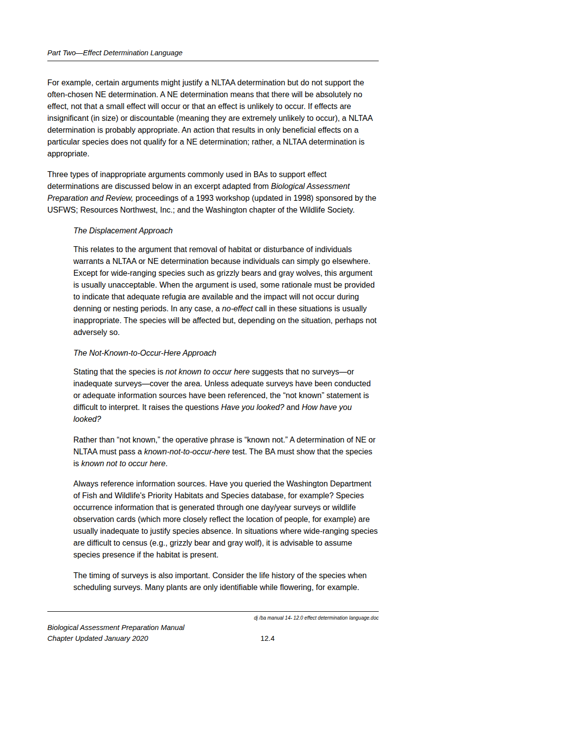Part Two—Effect Determination Language
For example, certain arguments might justify a NLTAA determination but do not support the often-chosen NE determination. A NE determination means that there will be absolutely no effect, not that a small effect will occur or that an effect is unlikely to occur. If effects are insignificant (in size) or discountable (meaning they are extremely unlikely to occur), a NLTAA determination is probably appropriate. An action that results in only beneficial effects on a particular species does not qualify for a NE determination; rather, a NLTAA determination is appropriate.
Three types of inappropriate arguments commonly used in BAs to support effect determinations are discussed below in an excerpt adapted from Biological Assessment Preparation and Review, proceedings of a 1993 workshop (updated in 1998) sponsored by the USFWS; Resources Northwest, Inc.; and the Washington chapter of the Wildlife Society.
The Displacement Approach
This relates to the argument that removal of habitat or disturbance of individuals warrants a NLTAA or NE determination because individuals can simply go elsewhere. Except for wide-ranging species such as grizzly bears and gray wolves, this argument is usually unacceptable. When the argument is used, some rationale must be provided to indicate that adequate refugia are available and the impact will not occur during denning or nesting periods. In any case, a no-effect call in these situations is usually inappropriate. The species will be affected but, depending on the situation, perhaps not adversely so.
The Not-Known-to-Occur-Here Approach
Stating that the species is not known to occur here suggests that no surveys—or inadequate surveys—cover the area. Unless adequate surveys have been conducted or adequate information sources have been referenced, the “not known” statement is difficult to interpret. It raises the questions Have you looked? and How have you looked?
Rather than “not known,” the operative phrase is “known not.” A determination of NE or NLTAA must pass a known-not-to-occur-here test. The BA must show that the species is known not to occur here.
Always reference information sources. Have you queried the Washington Department of Fish and Wildlife's Priority Habitats and Species database, for example? Species occurrence information that is generated through one day/year surveys or wildlife observation cards (which more closely reflect the location of people, for example) are usually inadequate to justify species absence. In situations where wide-ranging species are difficult to census (e.g., grizzly bear and gray wolf), it is advisable to assume species presence if the habitat is present.
The timing of surveys is also important. Consider the life history of the species when scheduling surveys. Many plants are only identifiable while flowering, for example.
dj /ba manual 14- 12.0 effect determination language.doc
Biological Assessment Preparation Manual
Chapter Updated January 202012.4